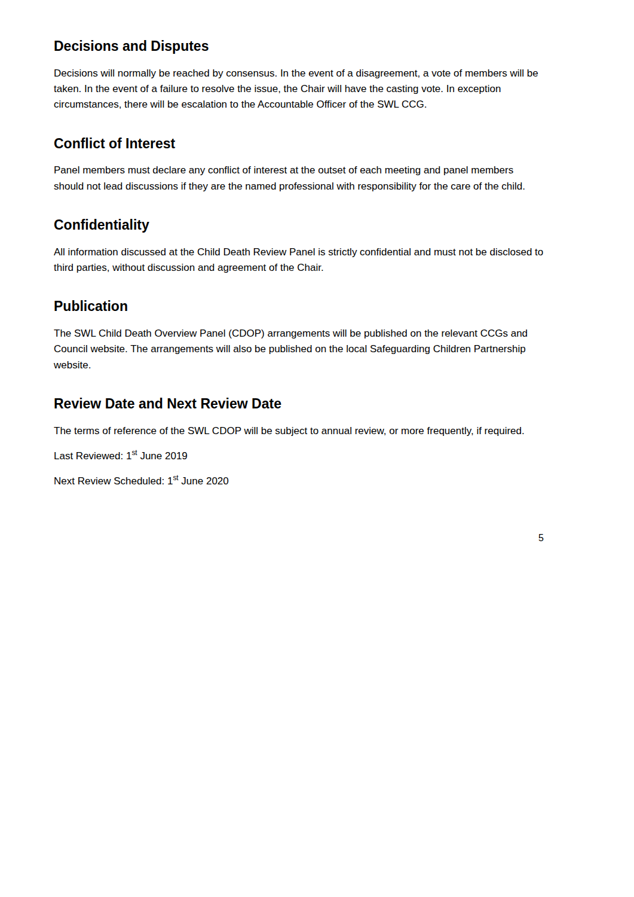Decisions and Disputes
Decisions will normally be reached by consensus. In the event of a disagreement, a vote of members will be taken. In the event of a failure to resolve the issue, the Chair will have the casting vote. In exception circumstances, there will be escalation to the Accountable Officer of the SWL CCG.
Conflict of Interest
Panel members must declare any conflict of interest at the outset of each meeting and panel members should not lead discussions if they are the named professional with responsibility for the care of the child.
Confidentiality
All information discussed at the Child Death Review Panel is strictly confidential and must not be disclosed to third parties, without discussion and agreement of the Chair.
Publication
The SWL Child Death Overview Panel (CDOP) arrangements will be published on the relevant CCGs and Council website. The arrangements will also be published on the local Safeguarding Children Partnership website.
Review Date and Next Review Date
The terms of reference of the SWL CDOP will be subject to annual review, or more frequently, if required.
Last Reviewed: 1st June 2019
Next Review Scheduled: 1st June 2020
5